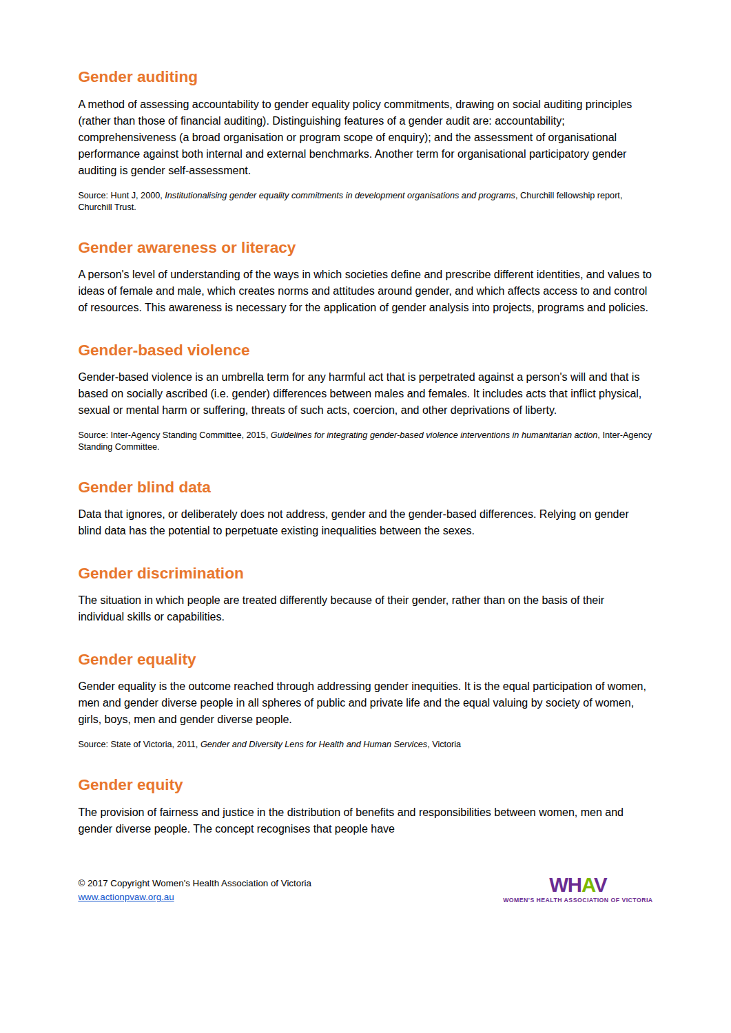Gender auditing
A method of assessing accountability to gender equality policy commitments, drawing on social auditing principles (rather than those of financial auditing). Distinguishing features of a gender audit are: accountability; comprehensiveness (a broad organisation or program scope of enquiry); and the assessment of organisational performance against both internal and external benchmarks. Another term for organisational participatory gender auditing is gender self-assessment.
Source: Hunt J, 2000, Institutionalising gender equality commitments in development organisations and programs, Churchill fellowship report, Churchill Trust.
Gender awareness or literacy
A person's level of understanding of the ways in which societies define and prescribe different identities, and values to ideas of female and male, which creates norms and attitudes around gender, and which affects access to and control of resources. This awareness is necessary for the application of gender analysis into projects, programs and policies.
Gender-based violence
Gender-based violence is an umbrella term for any harmful act that is perpetrated against a person's will and that is based on socially ascribed (i.e. gender) differences between males and females. It includes acts that inflict physical, sexual or mental harm or suffering, threats of such acts, coercion, and other deprivations of liberty.
Source: Inter-Agency Standing Committee, 2015, Guidelines for integrating gender-based violence interventions in humanitarian action, Inter-Agency Standing Committee.
Gender blind data
Data that ignores, or deliberately does not address, gender and the gender-based differences. Relying on gender blind data has the potential to perpetuate existing inequalities between the sexes.
Gender discrimination
The situation in which people are treated differently because of their gender, rather than on the basis of their individual skills or capabilities.
Gender equality
Gender equality is the outcome reached through addressing gender inequities. It is the equal participation of women, men and gender diverse people in all spheres of public and private life and the equal valuing by society of women, girls, boys, men and gender diverse people.
Source: State of Victoria, 2011, Gender and Diversity Lens for Health and Human Services, Victoria
Gender equity
The provision of fairness and justice in the distribution of benefits and responsibilities between women, men and gender diverse people. The concept recognises that people have
© 2017 Copyright Women's Health Association of Victoria
www.actionpvaw.org.au
WHAV
WOMEN'S HEALTH ASSOCIATION OF VICTORIA